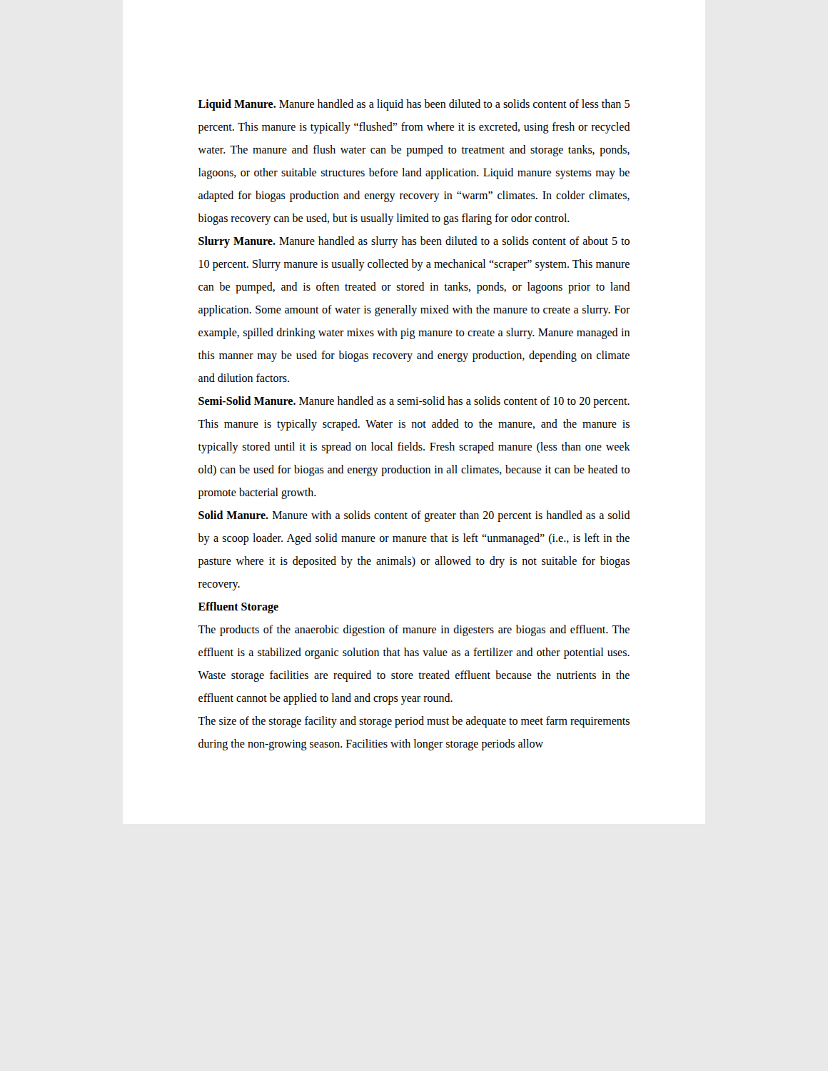Liquid Manure. Manure handled as a liquid has been diluted to a solids content of less than 5 percent. This manure is typically “flushed” from where it is excreted, using fresh or recycled water. The manure and flush water can be pumped to treatment and storage tanks, ponds, lagoons, or other suitable structures before land application. Liquid manure systems may be adapted for biogas production and energy recovery in “warm” climates. In colder climates, biogas recovery can be used, but is usually limited to gas flaring for odor control.
Slurry Manure. Manure handled as slurry has been diluted to a solids content of about 5 to 10 percent. Slurry manure is usually collected by a mechanical “scraper” system. This manure can be pumped, and is often treated or stored in tanks, ponds, or lagoons prior to land application. Some amount of water is generally mixed with the manure to create a slurry. For example, spilled drinking water mixes with pig manure to create a slurry. Manure managed in this manner may be used for biogas recovery and energy production, depending on climate and dilution factors.
Semi-Solid Manure. Manure handled as a semi-solid has a solids content of 10 to 20 percent. This manure is typically scraped. Water is not added to the manure, and the manure is typically stored until it is spread on local fields. Fresh scraped manure (less than one week old) can be used for biogas and energy production in all climates, because it can be heated to promote bacterial growth.
Solid Manure. Manure with a solids content of greater than 20 percent is handled as a solid by a scoop loader. Aged solid manure or manure that is left “unmanaged” (i.e., is left in the pasture where it is deposited by the animals) or allowed to dry is not suitable for biogas recovery.
Effluent Storage
The products of the anaerobic digestion of manure in digesters are biogas and effluent. The effluent is a stabilized organic solution that has value as a fertilizer and other potential uses. Waste storage facilities are required to store treated effluent because the nutrients in the effluent cannot be applied to land and crops year round.
The size of the storage facility and storage period must be adequate to meet farm requirements during the non-growing season. Facilities with longer storage periods allow